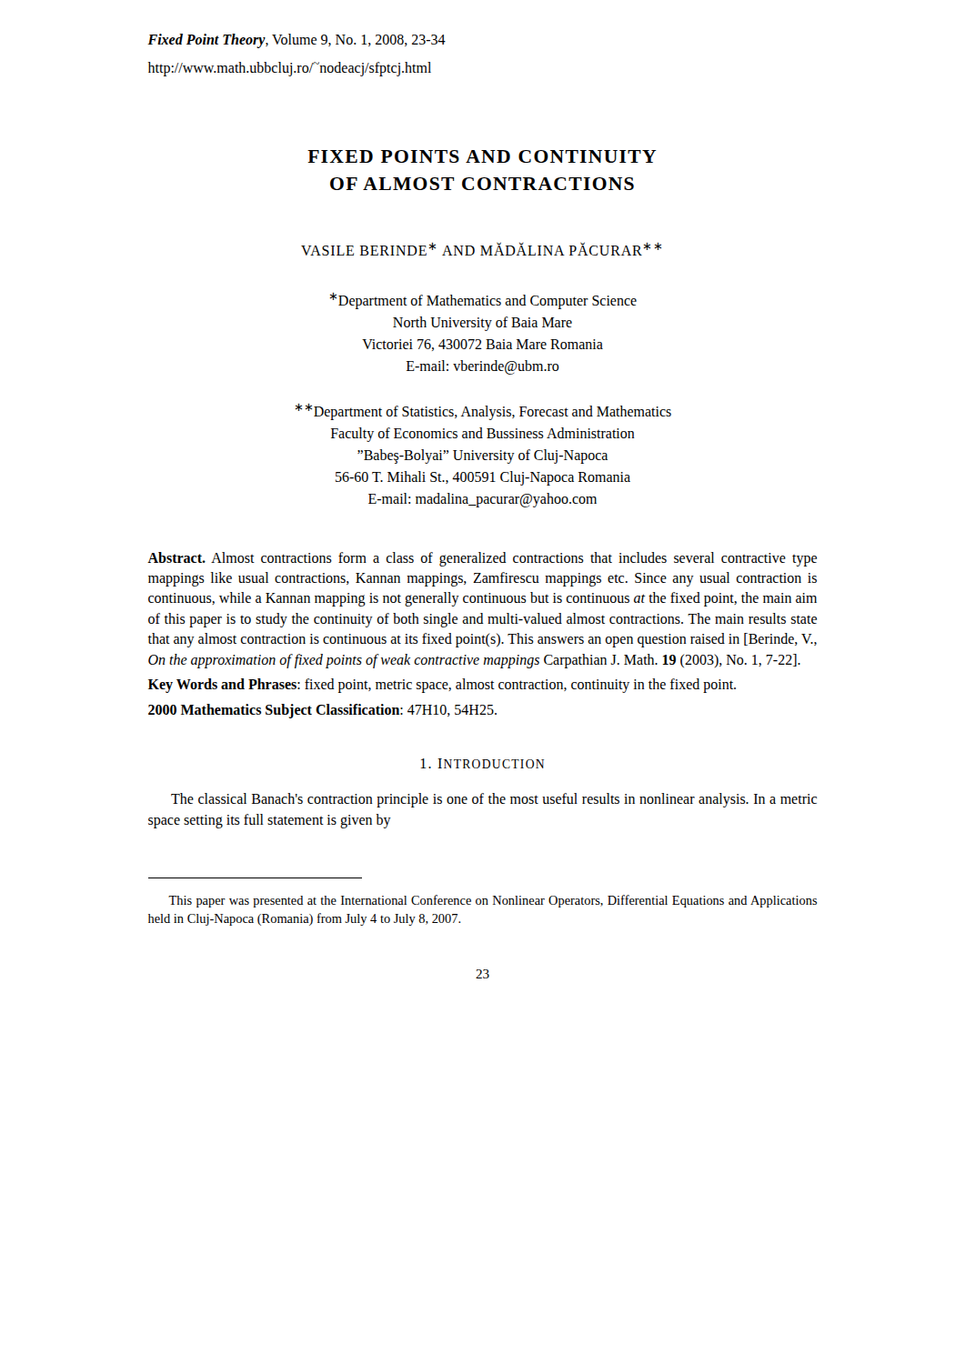Fixed Point Theory, Volume 9, No. 1, 2008, 23-34
http://www.math.ubbcluj.ro/~nodeacj/sfptcj.html
FIXED POINTS AND CONTINUITY
OF ALMOST CONTRACTIONS
VASILE BERINDE∗ AND MĂDĂLINA PĂCURAR∗∗
∗Department of Mathematics and Computer Science
North University of Baia Mare
Victoriei 76, 430072 Baia Mare Romania
E-mail: vberinde@ubm.ro
∗∗Department of Statistics, Analysis, Forecast and Mathematics
Faculty of Economics and Bussiness Administration
”Babeş-Bolyai” University of Cluj-Napoca
56-60 T. Mihali St., 400591 Cluj-Napoca Romania
E-mail: madalina_pacurar@yahoo.com
Abstract. Almost contractions form a class of generalized contractions that includes several contractive type mappings like usual contractions, Kannan mappings, Zamfirescu mappings etc. Since any usual contraction is continuous, while a Kannan mapping is not generally continuous but is continuous at the fixed point, the main aim of this paper is to study the continuity of both single and multi-valued almost contractions. The main results state that any almost contraction is continuous at its fixed point(s). This answers an open question raised in [Berinde, V., On the approximation of fixed points of weak contractive mappings Carpathian J. Math. 19 (2003), No. 1, 7-22].
Key Words and Phrases: fixed point, metric space, almost contraction, continuity in the fixed point.
2000 Mathematics Subject Classification: 47H10, 54H25.
1. INTRODUCTION
The classical Banach's contraction principle is one of the most useful results in nonlinear analysis. In a metric space setting its full statement is given by
This paper was presented at the International Conference on Nonlinear Operators, Differential Equations and Applications held in Cluj-Napoca (Romania) from July 4 to July 8, 2007.
23